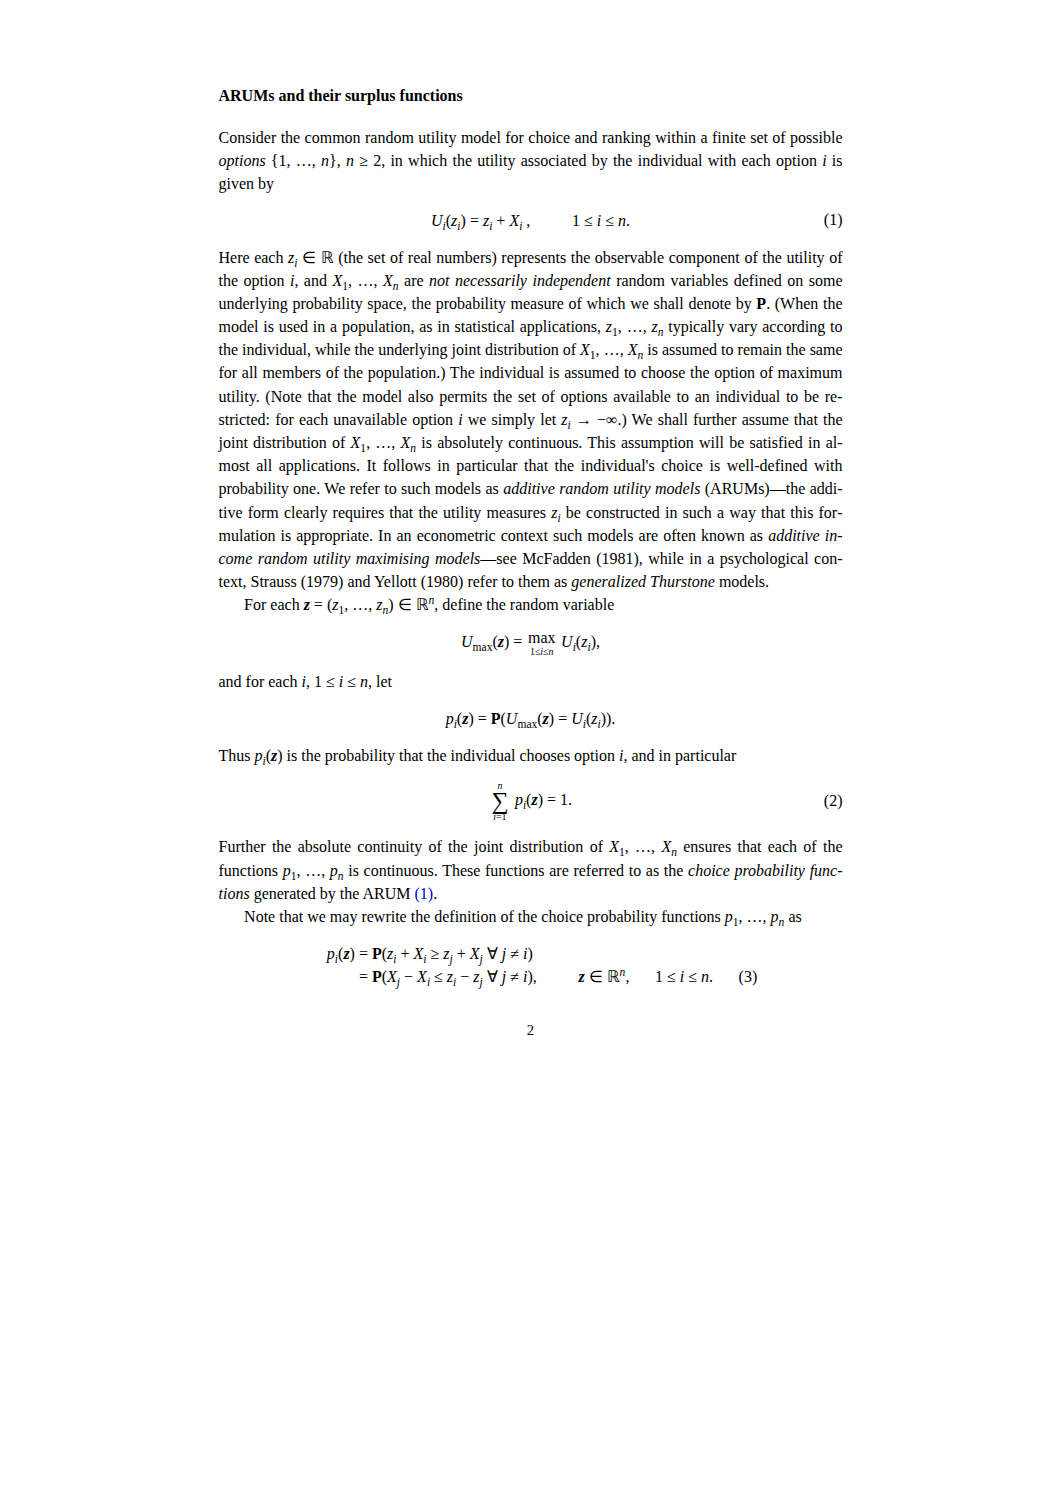ARUMs and their surplus functions
Consider the common random utility model for choice and ranking within a finite set of possible options {1, …, n}, n ≥ 2, in which the utility associated by the individual with each option i is given by
Ui(zi) = zi + Xi , 1 ≤ i ≤ n. (1)
Here each zi ∈ ℝ (the set of real numbers) represents the observable component of the utility of the option i, and X1, …, Xn are not necessarily independent random variables defined on some underlying probability space, the probability measure of which we shall denote by P. (When the model is used in a population, as in statistical applications, z1, …, zn typically vary according to the individual, while the underlying joint distribution of X1, …, Xn is assumed to remain the same for all members of the population.) The individual is assumed to choose the option of maximum utility. (Note that the model also permits the set of options available to an individual to be restricted: for each unavailable option i we simply let zi → −∞.) We shall further assume that the joint distribution of X1, …, Xn is absolutely continuous. This assumption will be satisfied in almost all applications. It follows in particular that the individual's choice is well-defined with probability one. We refer to such models as additive random utility models (ARUMs)—the additive form clearly requires that the utility measures zi be constructed in such a way that this formulation is appropriate. In an econometric context such models are often known as additive income random utility maximising models—see McFadden (1981), while in a psychological context, Strauss (1979) and Yellott (1980) refer to them as generalized Thurstone models.
For each z = (z1, …, zn) ∈ ℝn, define the random variable
Umax(z) = max 1≤i≤n Ui(zi),
and for each i, 1 ≤ i ≤ n, let
pi(z) = P(Umax(z) = Ui(zi)).
Thus pi(z) is the probability that the individual chooses option i, and in particular
n∑i=1 pi(z) = 1. (2)
Further the absolute continuity of the joint distribution of X1, …, Xn ensures that each of the functions p1, …, pn is continuous. These functions are referred to as the choice probability functions generated by the ARUM (1).
Note that we may rewrite the definition of the choice probability functions p1, …, pn as
pi(z) = P(zi + Xi ≥ zj + Xj ∀ j ≠ i) = P(Xj − Xi ≤ zi − zj ∀ j ≠ i), z ∈ ℝn, 1 ≤ i ≤ n. (3)
2